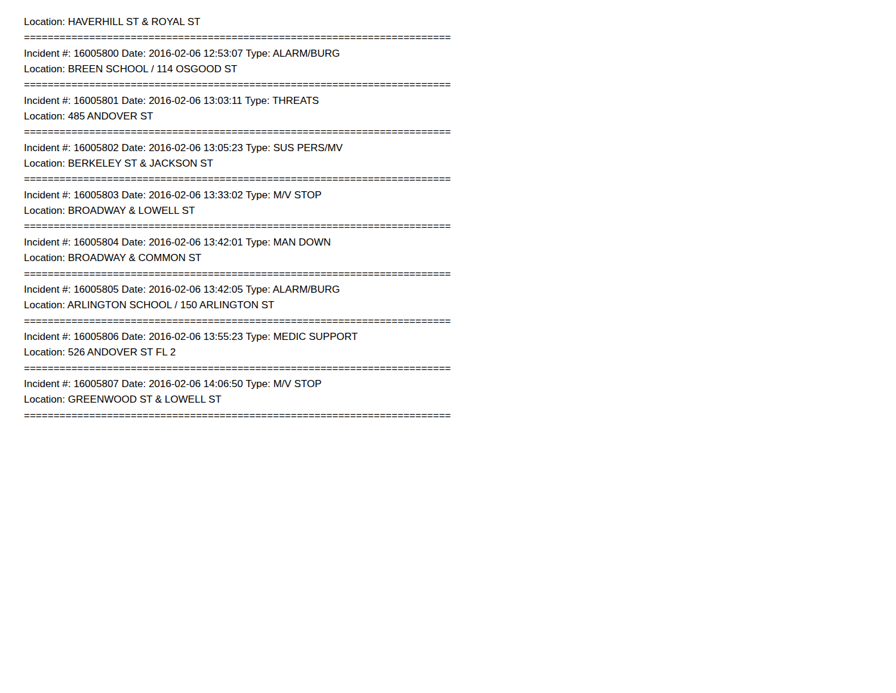Location: HAVERHILL ST & ROYAL ST
========================================================================
Incident #: 16005800 Date: 2016-02-06 12:53:07 Type: ALARM/BURG
Location: BREEN SCHOOL / 114 OSGOOD ST
========================================================================
Incident #: 16005801 Date: 2016-02-06 13:03:11 Type: THREATS
Location: 485 ANDOVER ST
========================================================================
Incident #: 16005802 Date: 2016-02-06 13:05:23 Type: SUS PERS/MV
Location: BERKELEY ST & JACKSON ST
========================================================================
Incident #: 16005803 Date: 2016-02-06 13:33:02 Type: M/V STOP
Location: BROADWAY & LOWELL ST
========================================================================
Incident #: 16005804 Date: 2016-02-06 13:42:01 Type: MAN DOWN
Location: BROADWAY & COMMON ST
========================================================================
Incident #: 16005805 Date: 2016-02-06 13:42:05 Type: ALARM/BURG
Location: ARLINGTON SCHOOL / 150 ARLINGTON ST
========================================================================
Incident #: 16005806 Date: 2016-02-06 13:55:23 Type: MEDIC SUPPORT
Location: 526 ANDOVER ST FL 2
========================================================================
Incident #: 16005807 Date: 2016-02-06 14:06:50 Type: M/V STOP
Location: GREENWOOD ST & LOWELL ST
========================================================================